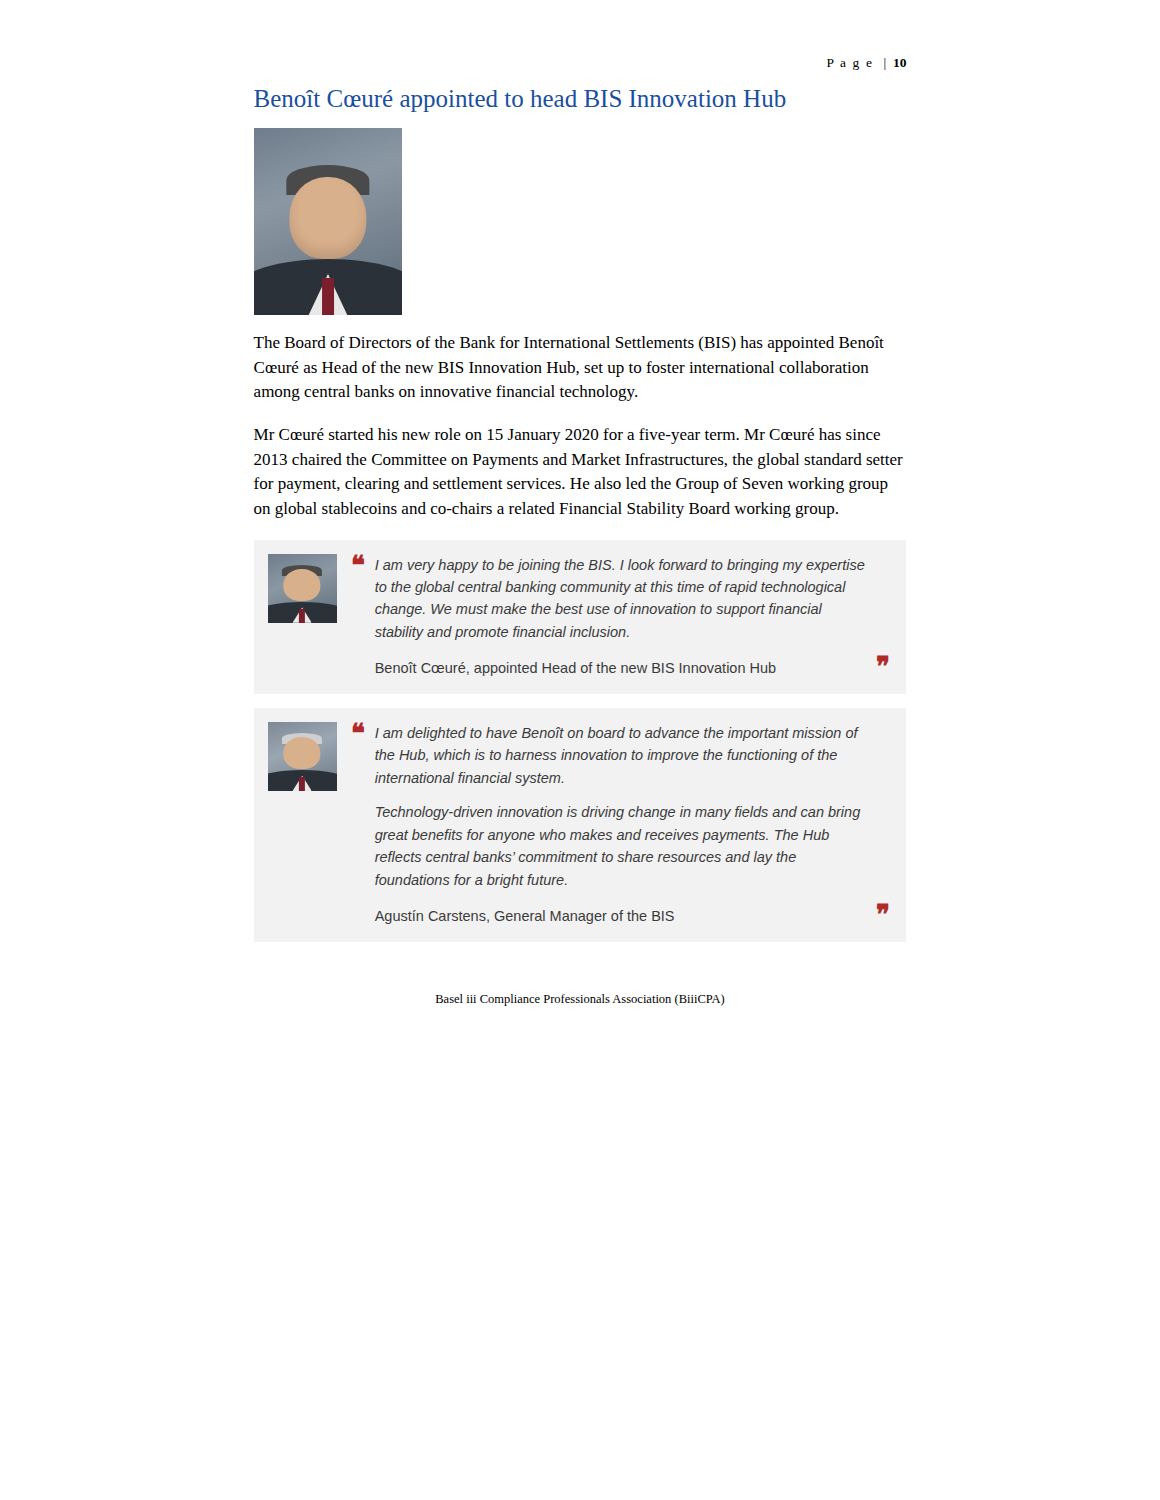P a g e | 10
Benoît Cœuré appointed to head BIS Innovation Hub
The Board of Directors of the Bank for International Settlements (BIS) has appointed Benoît Cœuré as Head of the new BIS Innovation Hub, set up to foster international collaboration among central banks on innovative financial technology.
Mr Cœuré started his new role on 15 January 2020 for a five-year term. Mr Cœuré has since 2013 chaired the Committee on Payments and Market Infrastructures, the global standard setter for payment, clearing and settlement services. He also led the Group of Seven working group on global stablecoins and co-chairs a related Financial Stability Board working group.
❝
I am very happy to be joining the BIS. I look forward to bringing my expertise to the global central banking community at this time of rapid technological change. We must make the best use of innovation to support financial stability and promote financial inclusion.
Benoît Cœuré, appointed Head of the new BIS Innovation Hub
❞
❝
I am delighted to have Benoît on board to advance the important mission of the Hub, which is to harness innovation to improve the functioning of the international financial system.
Technology-driven innovation is driving change in many fields and can bring great benefits for anyone who makes and receives payments. The Hub reflects central banks’ commitment to share resources and lay the foundations for a bright future.
Agustín Carstens, General Manager of the BIS
❞
Basel iii Compliance Professionals Association (BiiiCPA)